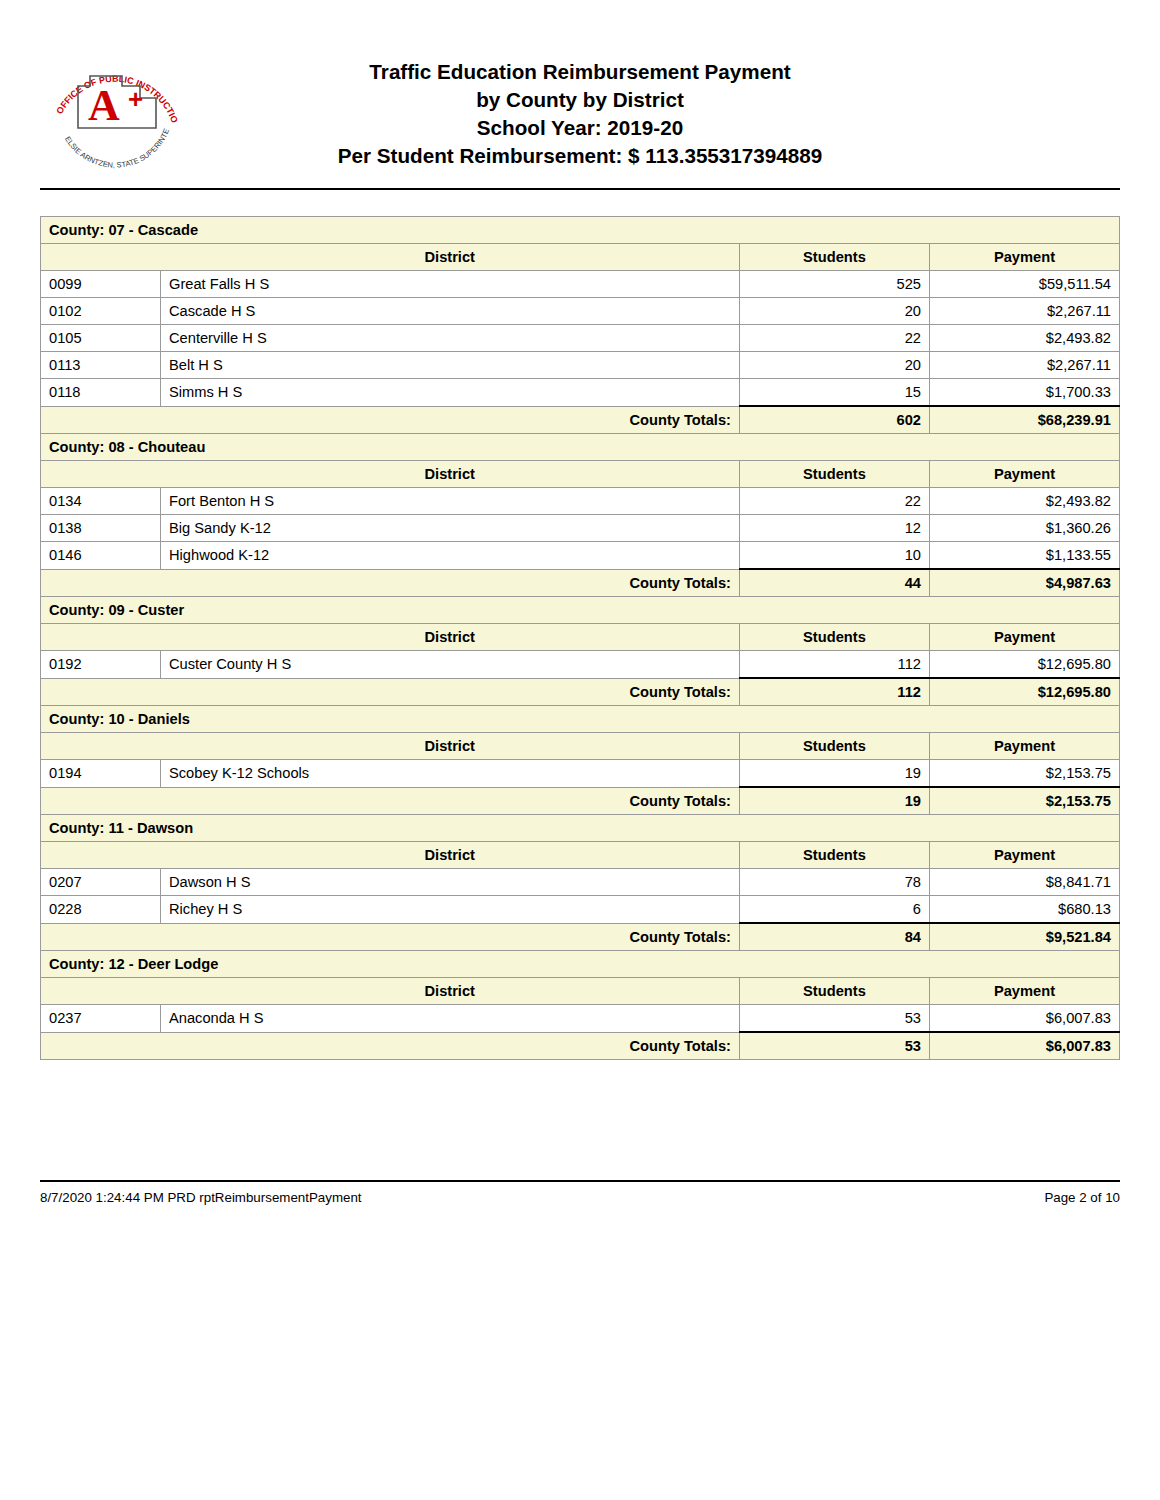OFFICE OF PUBLIC INSTRUCTION ELSIE ARNTZEN, STATE SUPERINTENDENT A +
Traffic Education Reimbursement Payment
by County by District
School Year: 2019-20
Per Student Reimbursement: $ 113.355317394889
| County: 07 - Cascade |
| | District | Students | Payment |
| 0099 | Great Falls H S | 525 | $59,511.54 |
| 0102 | Cascade H S | 20 | $2,267.11 |
| 0105 | Centerville H S | 22 | $2,493.82 |
| 0113 | Belt H S | 20 | $2,267.11 |
| 0118 | Simms H S | 15 | $1,700.33 |
| | County Totals: | 602 | $68,239.91 |
| County: 08 - Chouteau |
| | District | Students | Payment |
| 0134 | Fort Benton H S | 22 | $2,493.82 |
| 0138 | Big Sandy K-12 | 12 | $1,360.26 |
| 0146 | Highwood K-12 | 10 | $1,133.55 |
| | County Totals: | 44 | $4,987.63 |
| County: 09 - Custer |
| | District | Students | Payment |
| 0192 | Custer County H S | 112 | $12,695.80 |
| | County Totals: | 112 | $12,695.80 |
| County: 10 - Daniels |
| | District | Students | Payment |
| 0194 | Scobey K-12 Schools | 19 | $2,153.75 |
| | County Totals: | 19 | $2,153.75 |
| County: 11 - Dawson |
| | District | Students | Payment |
| 0207 | Dawson H S | 78 | $8,841.71 |
| 0228 | Richey H S | 6 | $680.13 |
| | County Totals: | 84 | $9,521.84 |
| County: 12 - Deer Lodge |
| | District | Students | Payment |
| 0237 | Anaconda H S | 53 | $6,007.83 |
| | County Totals: | 53 | $6,007.83 |
8/7/2020 1:24:44 PM PRD rptReimbursementPayment
Page 2 of 10